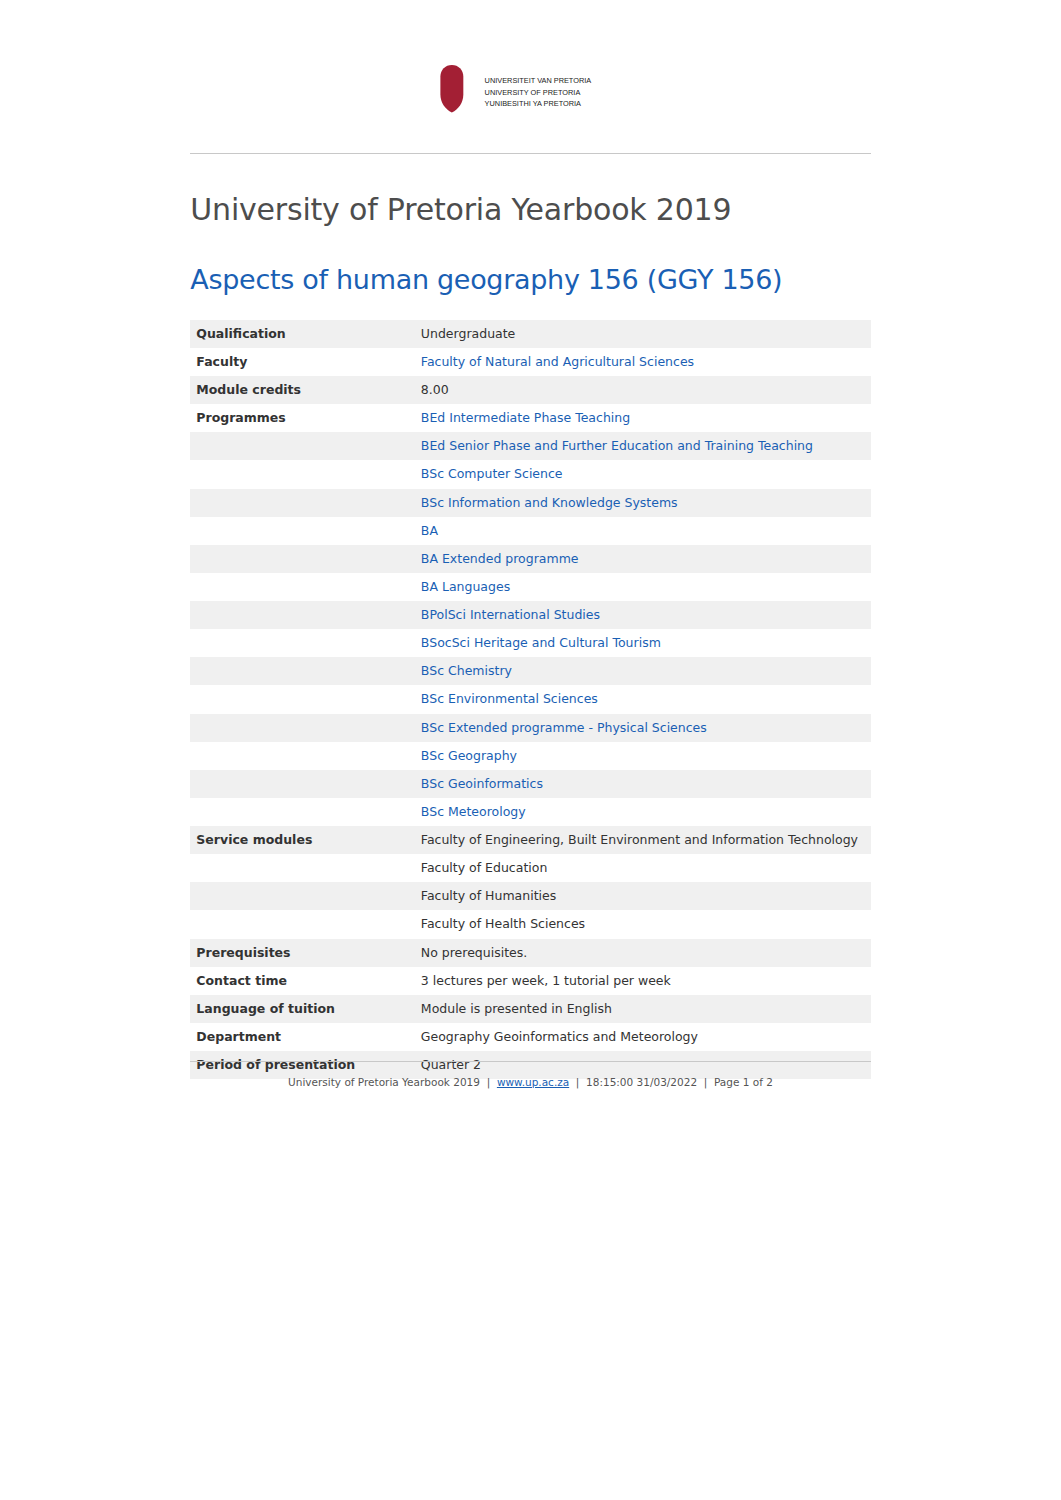University of Pretoria Yearbook 2019
Aspects of human geography 156 (GGY 156)
| Qualification | Undergraduate |
| Faculty | Faculty of Natural and Agricultural Sciences |
| Module credits | 8.00 |
| Programmes | BEd Intermediate Phase Teaching |
| | BEd Senior Phase and Further Education and Training Teaching |
| | BSc Computer Science |
| | BSc Information and Knowledge Systems |
| | BA |
| | BA Extended programme |
| | BA Languages |
| | BPolSci International Studies |
| | BSocSci Heritage and Cultural Tourism |
| | BSc Chemistry |
| | BSc Environmental Sciences |
| | BSc Extended programme - Physical Sciences |
| | BSc Geography |
| | BSc Geoinformatics |
| | BSc Meteorology |
| Service modules | Faculty of Engineering, Built Environment and Information Technology |
| | Faculty of Education |
| | Faculty of Humanities |
| | Faculty of Health Sciences |
| Prerequisites | No prerequisites. |
| Contact time | 3 lectures per week, 1 tutorial per week |
| Language of tuition | Module is presented in English |
| Department | Geography Geoinformatics and Meteorology |
| Period of presentation | Quarter 2 |
University of Pretoria Yearbook 2019 | www.up.ac.za | 18:15:00 31/03/2022 | Page 1 of 2